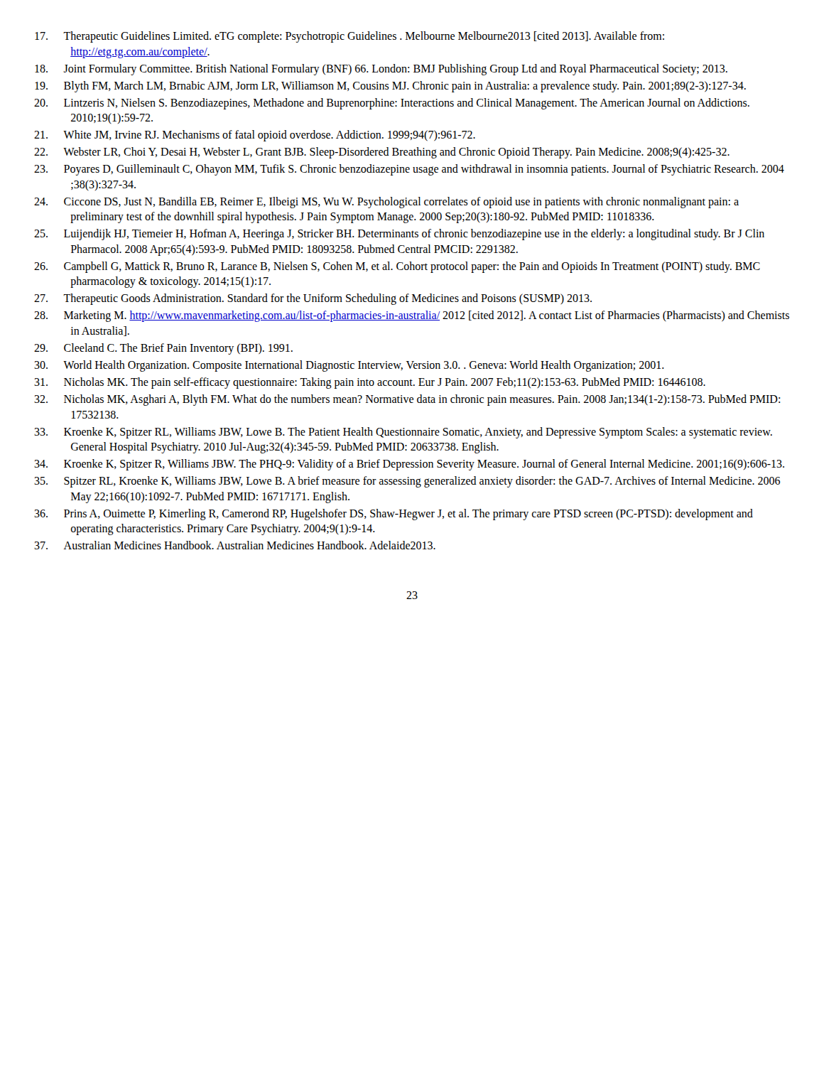17. Therapeutic Guidelines Limited. eTG complete: Psychotropic Guidelines . Melbourne Melbourne2013 [cited 2013]. Available from: http://etg.tg.com.au/complete/.
18. Joint Formulary Committee. British National Formulary (BNF) 66. London: BMJ Publishing Group Ltd and Royal Pharmaceutical Society; 2013.
19. Blyth FM, March LM, Brnabic AJM, Jorm LR, Williamson M, Cousins MJ. Chronic pain in Australia: a prevalence study. Pain. 2001;89(2-3):127-34.
20. Lintzeris N, Nielsen S. Benzodiazepines, Methadone and Buprenorphine: Interactions and Clinical Management. The American Journal on Addictions. 2010;19(1):59-72.
21. White JM, Irvine RJ. Mechanisms of fatal opioid overdose. Addiction. 1999;94(7):961-72.
22. Webster LR, Choi Y, Desai H, Webster L, Grant BJB. Sleep-Disordered Breathing and Chronic Opioid Therapy. Pain Medicine. 2008;9(4):425-32.
23. Poyares D, Guilleminault C, Ohayon MM, Tufik S. Chronic benzodiazepine usage and withdrawal in insomnia patients. Journal of Psychiatric Research. 2004 ;38(3):327-34.
24. Ciccone DS, Just N, Bandilla EB, Reimer E, Ilbeigi MS, Wu W. Psychological correlates of opioid use in patients with chronic nonmalignant pain: a preliminary test of the downhill spiral hypothesis. J Pain Symptom Manage. 2000 Sep;20(3):180-92. PubMed PMID: 11018336.
25. Luijendijk HJ, Tiemeier H, Hofman A, Heeringa J, Stricker BH. Determinants of chronic benzodiazepine use in the elderly: a longitudinal study. Br J Clin Pharmacol. 2008 Apr;65(4):593-9. PubMed PMID: 18093258. Pubmed Central PMCID: 2291382.
26. Campbell G, Mattick R, Bruno R, Larance B, Nielsen S, Cohen M, et al. Cohort protocol paper: the Pain and Opioids In Treatment (POINT) study. BMC pharmacology & toxicology. 2014;15(1):17.
27. Therapeutic Goods Administration. Standard for the Uniform Scheduling of Medicines and Poisons (SUSMP) 2013.
28. Marketing M. http://www.mavenmarketing.com.au/list-of-pharmacies-in-australia/ 2012 [cited 2012]. A contact List of Pharmacies (Pharmacists) and Chemists in Australia].
29. Cleeland C. The Brief Pain Inventory (BPI). 1991.
30. World Health Organization. Composite International Diagnostic Interview, Version 3.0. . Geneva: World Health Organization; 2001.
31. Nicholas MK. The pain self-efficacy questionnaire: Taking pain into account. Eur J Pain. 2007 Feb;11(2):153-63. PubMed PMID: 16446108.
32. Nicholas MK, Asghari A, Blyth FM. What do the numbers mean? Normative data in chronic pain measures. Pain. 2008 Jan;134(1-2):158-73. PubMed PMID: 17532138.
33. Kroenke K, Spitzer RL, Williams JBW, Lowe B. The Patient Health Questionnaire Somatic, Anxiety, and Depressive Symptom Scales: a systematic review. General Hospital Psychiatry. 2010 Jul-Aug;32(4):345-59. PubMed PMID: 20633738. English.
34. Kroenke K, Spitzer R, Williams JBW. The PHQ-9: Validity of a Brief Depression Severity Measure. Journal of General Internal Medicine. 2001;16(9):606-13.
35. Spitzer RL, Kroenke K, Williams JBW, Lowe B. A brief measure for assessing generalized anxiety disorder: the GAD-7. Archives of Internal Medicine. 2006 May 22;166(10):1092-7. PubMed PMID: 16717171. English.
36. Prins A, Ouimette P, Kimerling R, Camerond RP, Hugelshofer DS, Shaw-Hegwer J, et al. The primary care PTSD screen (PC-PTSD): development and operating characteristics. Primary Care Psychiatry. 2004;9(1):9-14.
37. Australian Medicines Handbook. Australian Medicines Handbook. Adelaide2013.
23